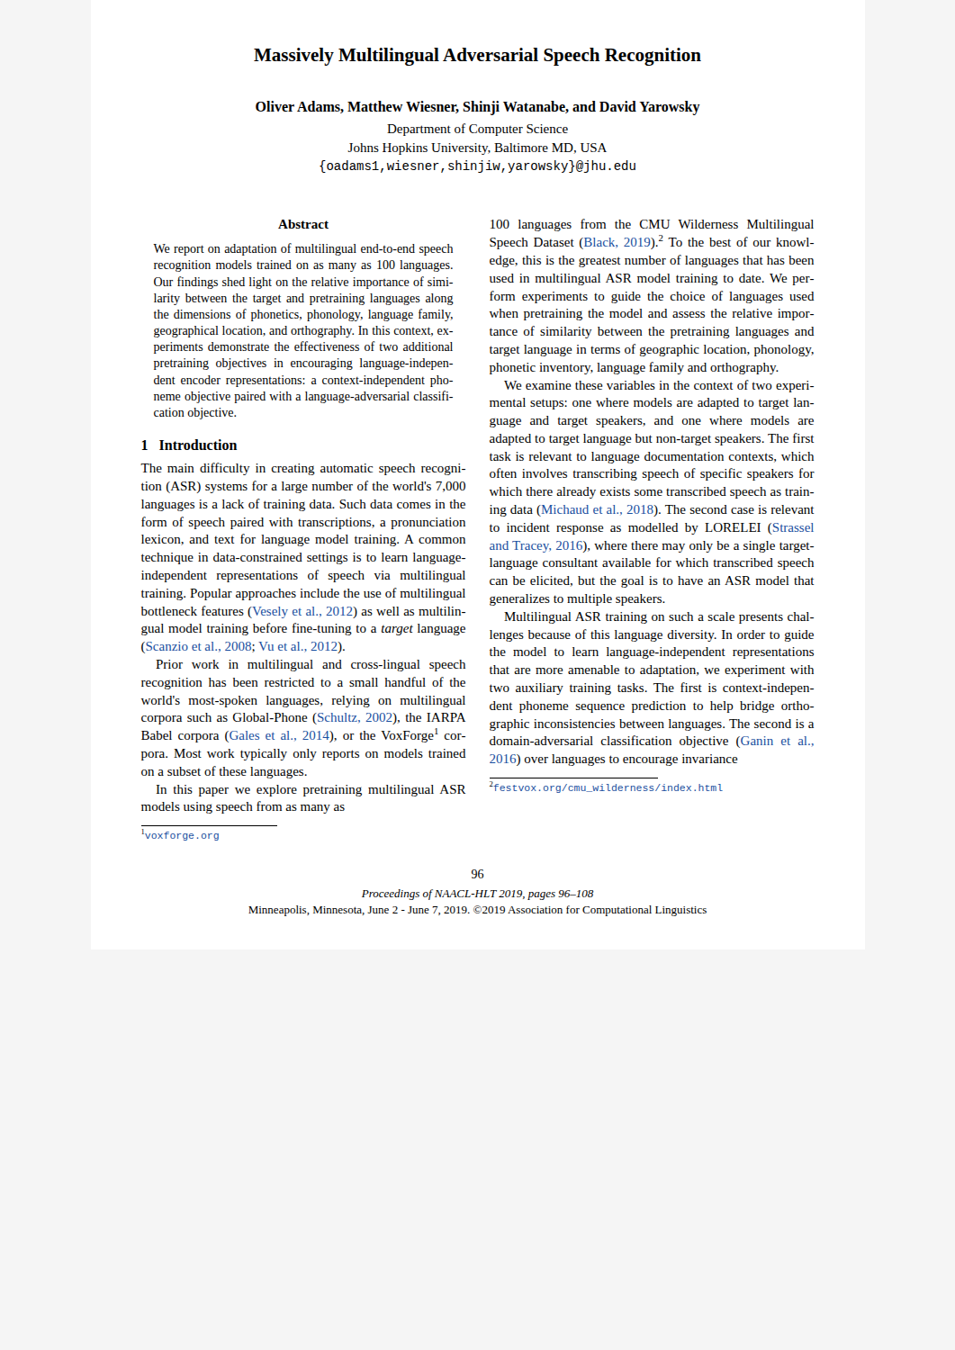Massively Multilingual Adversarial Speech Recognition
Oliver Adams, Matthew Wiesner, Shinji Watanabe, and David Yarowsky
Department of Computer Science
Johns Hopkins University, Baltimore MD, USA
{oadams1,wiesner,shinjiw,yarowsky}@jhu.edu
Abstract
We report on adaptation of multilingual end-to-end speech recognition models trained on as many as 100 languages. Our findings shed light on the relative importance of similarity between the target and pretraining languages along the dimensions of phonetics, phonology, language family, geographical location, and orthography. In this context, experiments demonstrate the effectiveness of two additional pretraining objectives in encouraging language-independent encoder representations: a context-independent phoneme objective paired with a language-adversarial classification objective.
1 Introduction
The main difficulty in creating automatic speech recognition (ASR) systems for a large number of the world's 7,000 languages is a lack of training data. Such data comes in the form of speech paired with transcriptions, a pronunciation lexicon, and text for language model training. A common technique in data-constrained settings is to learn language-independent representations of speech via multilingual training. Popular approaches include the use of multilingual bottleneck features (Vesely et al., 2012) as well as multilingual model training before fine-tuning to a target language (Scanzio et al., 2008; Vu et al., 2012).
Prior work in multilingual and cross-lingual speech recognition has been restricted to a small handful of the world's most-spoken languages, relying on multilingual corpora such as Global-Phone (Schultz, 2002), the IARPA Babel corpora (Gales et al., 2014), or the VoxForge1 corpora. Most work typically only reports on models trained on a subset of these languages.
In this paper we explore pretraining multilingual ASR models using speech from as many as
1voxforge.org
100 languages from the CMU Wilderness Multilingual Speech Dataset (Black, 2019).2 To the best of our knowledge, this is the greatest number of languages that has been used in multilingual ASR model training to date. We perform experiments to guide the choice of languages used when pretraining the model and assess the relative importance of similarity between the pretraining languages and target language in terms of geographic location, phonology, phonetic inventory, language family and orthography.
We examine these variables in the context of two experimental setups: one where models are adapted to target language and target speakers, and one where models are adapted to target language but non-target speakers. The first task is relevant to language documentation contexts, which often involves transcribing speech of specific speakers for which there already exists some transcribed speech as training data (Michaud et al., 2018). The second case is relevant to incident response as modelled by LORELEI (Strassel and Tracey, 2016), where there may only be a single target-language consultant available for which transcribed speech can be elicited, but the goal is to have an ASR model that generalizes to multiple speakers.
Multilingual ASR training on such a scale presents challenges because of this language diversity. In order to guide the model to learn language-independent representations that are more amenable to adaptation, we experiment with two auxiliary training tasks. The first is context-independent phoneme sequence prediction to help bridge orthographic inconsistencies between languages. The second is a domain-adversarial classification objective (Ganin et al., 2016) over languages to encourage invariance
2festvox.org/cmu_wilderness/index.html
96
Proceedings of NAACL-HLT 2019, pages 96–108
Minneapolis, Minnesota, June 2 - June 7, 2019. ©2019 Association for Computational Linguistics